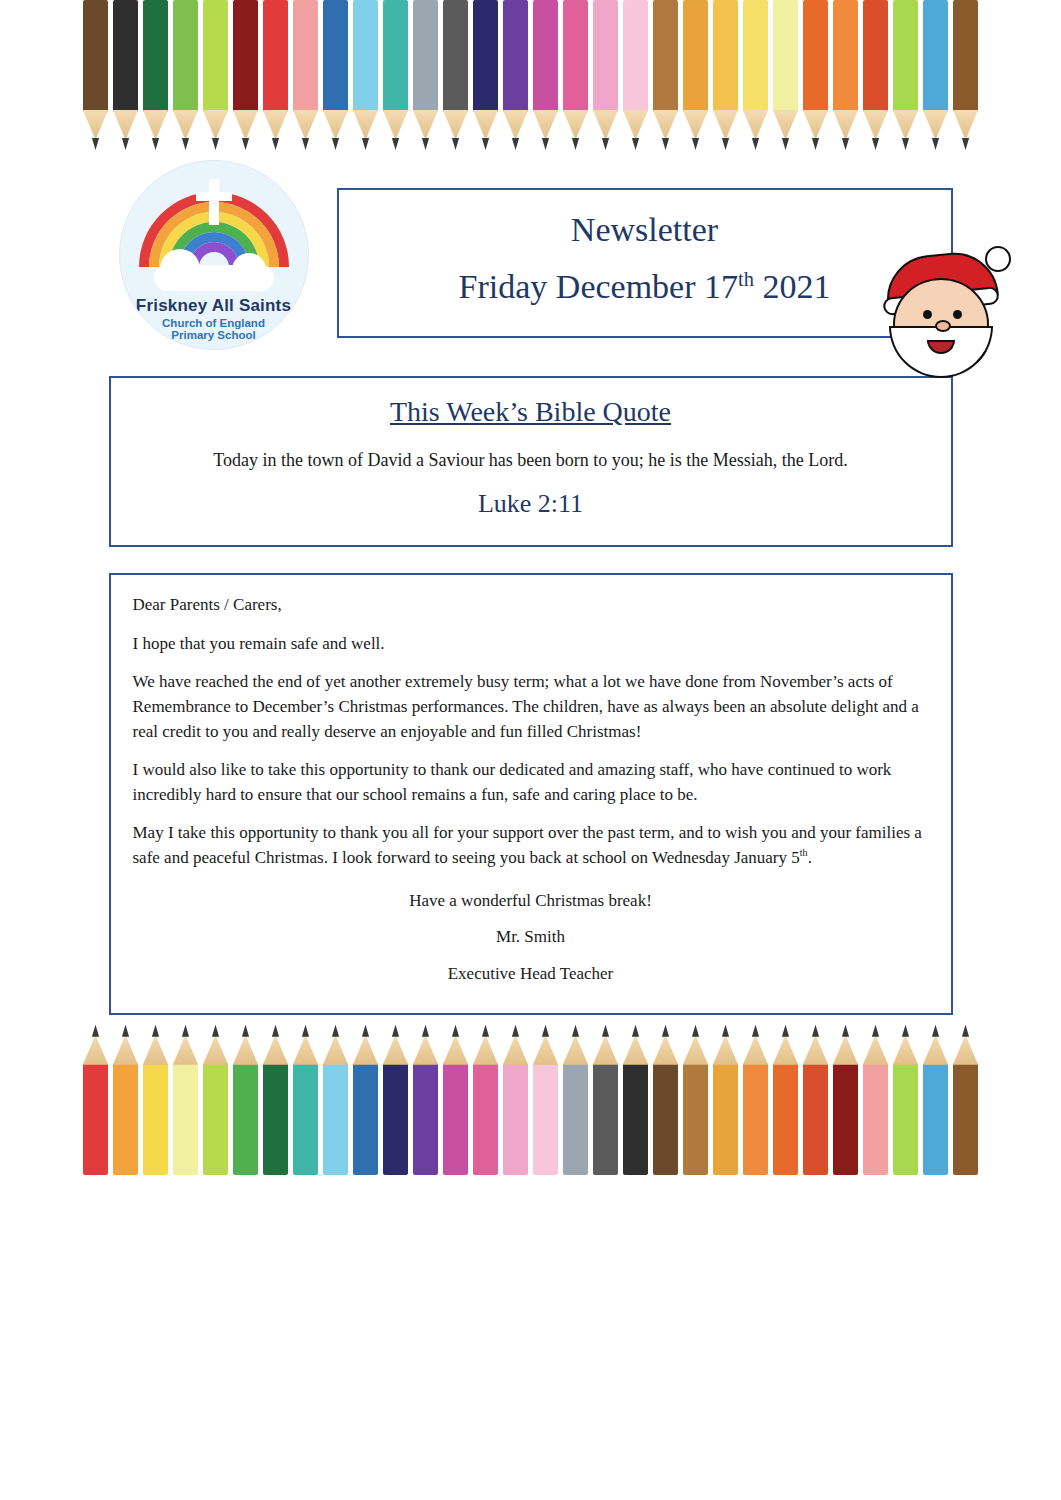Friskney All Saints
Church of England
Primary School
Newsletter Friday December 17th 2021
This Week’s Bible Quote
Today in the town of David a Saviour has been born to you; he is the Messiah, the Lord.
Luke 2:11
Dear Parents / Carers,
I hope that you remain safe and well.
We have reached the end of yet another extremely busy term; what a lot we have done from November’s acts of Remembrance to December’s Christmas performances. The children, have as always been an absolute delight and a real credit to you and really deserve an enjoyable and fun filled Christmas!
I would also like to take this opportunity to thank our dedicated and amazing staff, who have continued to work incredibly hard to ensure that our school remains a fun, safe and caring place to be.
May I take this opportunity to thank you all for your support over the past term, and to wish you and your families a safe and peaceful Christmas. I look forward to seeing you back at school on Wednesday January 5th.
Have a wonderful Christmas break!
Mr. Smith
Executive Head Teacher